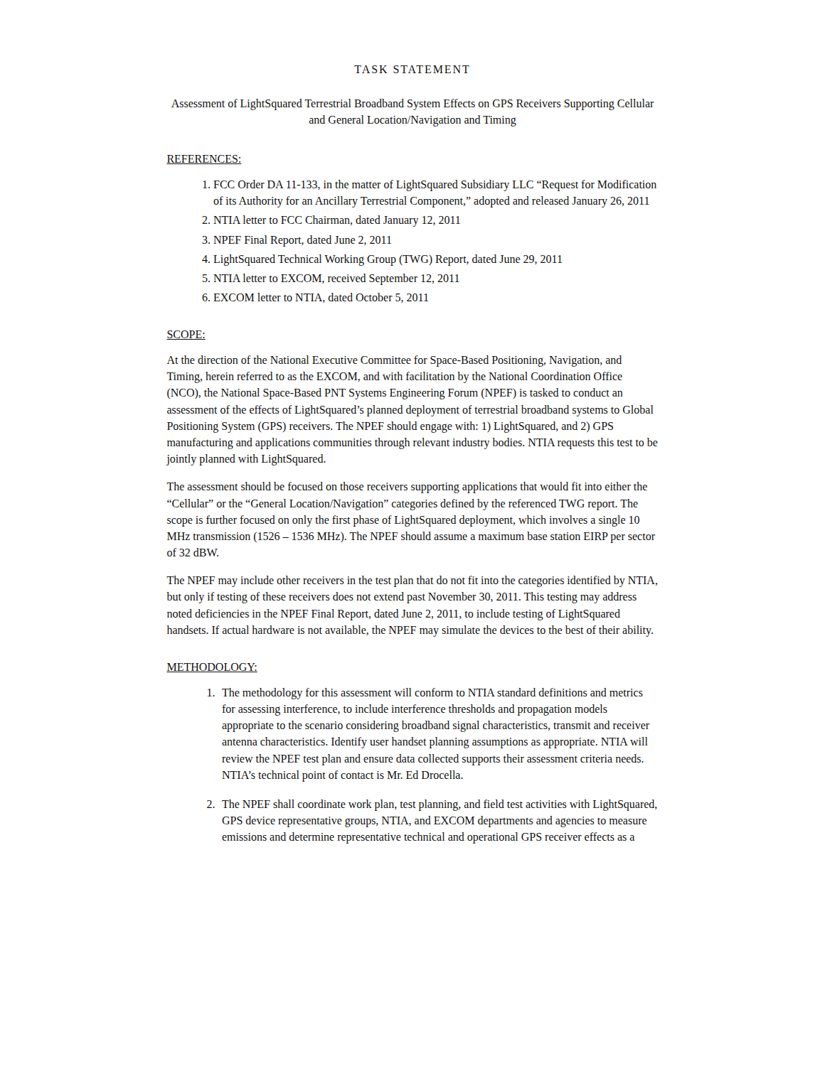TASK STATEMENT
Assessment of LightSquared Terrestrial Broadband System Effects on GPS Receivers Supporting Cellular and General Location/Navigation and Timing
REFERENCES:
FCC Order DA 11-133, in the matter of LightSquared Subsidiary LLC “Request for Modification of its Authority for an Ancillary Terrestrial Component,” adopted and released January 26, 2011
NTIA letter to FCC Chairman, dated January 12, 2011
NPEF Final Report, dated June 2, 2011
LightSquared Technical Working Group (TWG) Report, dated June 29, 2011
NTIA letter to EXCOM, received September 12, 2011
EXCOM letter to NTIA, dated October 5, 2011
SCOPE:
At the direction of the National Executive Committee for Space-Based Positioning, Navigation, and Timing, herein referred to as the EXCOM, and with facilitation by the National Coordination Office (NCO), the National Space-Based PNT Systems Engineering Forum (NPEF) is tasked to conduct an assessment of the effects of LightSquared’s planned deployment of terrestrial broadband systems to Global Positioning System (GPS) receivers. The NPEF should engage with: 1) LightSquared, and 2) GPS manufacturing and applications communities through relevant industry bodies. NTIA requests this test to be jointly planned with LightSquared.
The assessment should be focused on those receivers supporting applications that would fit into either the “Cellular” or the “General Location/Navigation” categories defined by the referenced TWG report. The scope is further focused on only the first phase of LightSquared deployment, which involves a single 10 MHz transmission (1526 – 1536 MHz). The NPEF should assume a maximum base station EIRP per sector of 32 dBW.
The NPEF may include other receivers in the test plan that do not fit into the categories identified by NTIA, but only if testing of these receivers does not extend past November 30, 2011. This testing may address noted deficiencies in the NPEF Final Report, dated June 2, 2011, to include testing of LightSquared handsets. If actual hardware is not available, the NPEF may simulate the devices to the best of their ability.
METHODOLOGY:
The methodology for this assessment will conform to NTIA standard definitions and metrics for assessing interference, to include interference thresholds and propagation models appropriate to the scenario considering broadband signal characteristics, transmit and receiver antenna characteristics. Identify user handset planning assumptions as appropriate. NTIA will review the NPEF test plan and ensure data collected supports their assessment criteria needs. NTIA’s technical point of contact is Mr. Ed Drocella.
The NPEF shall coordinate work plan, test planning, and field test activities with LightSquared, GPS device representative groups, NTIA, and EXCOM departments and agencies to measure emissions and determine representative technical and operational GPS receiver effects as a